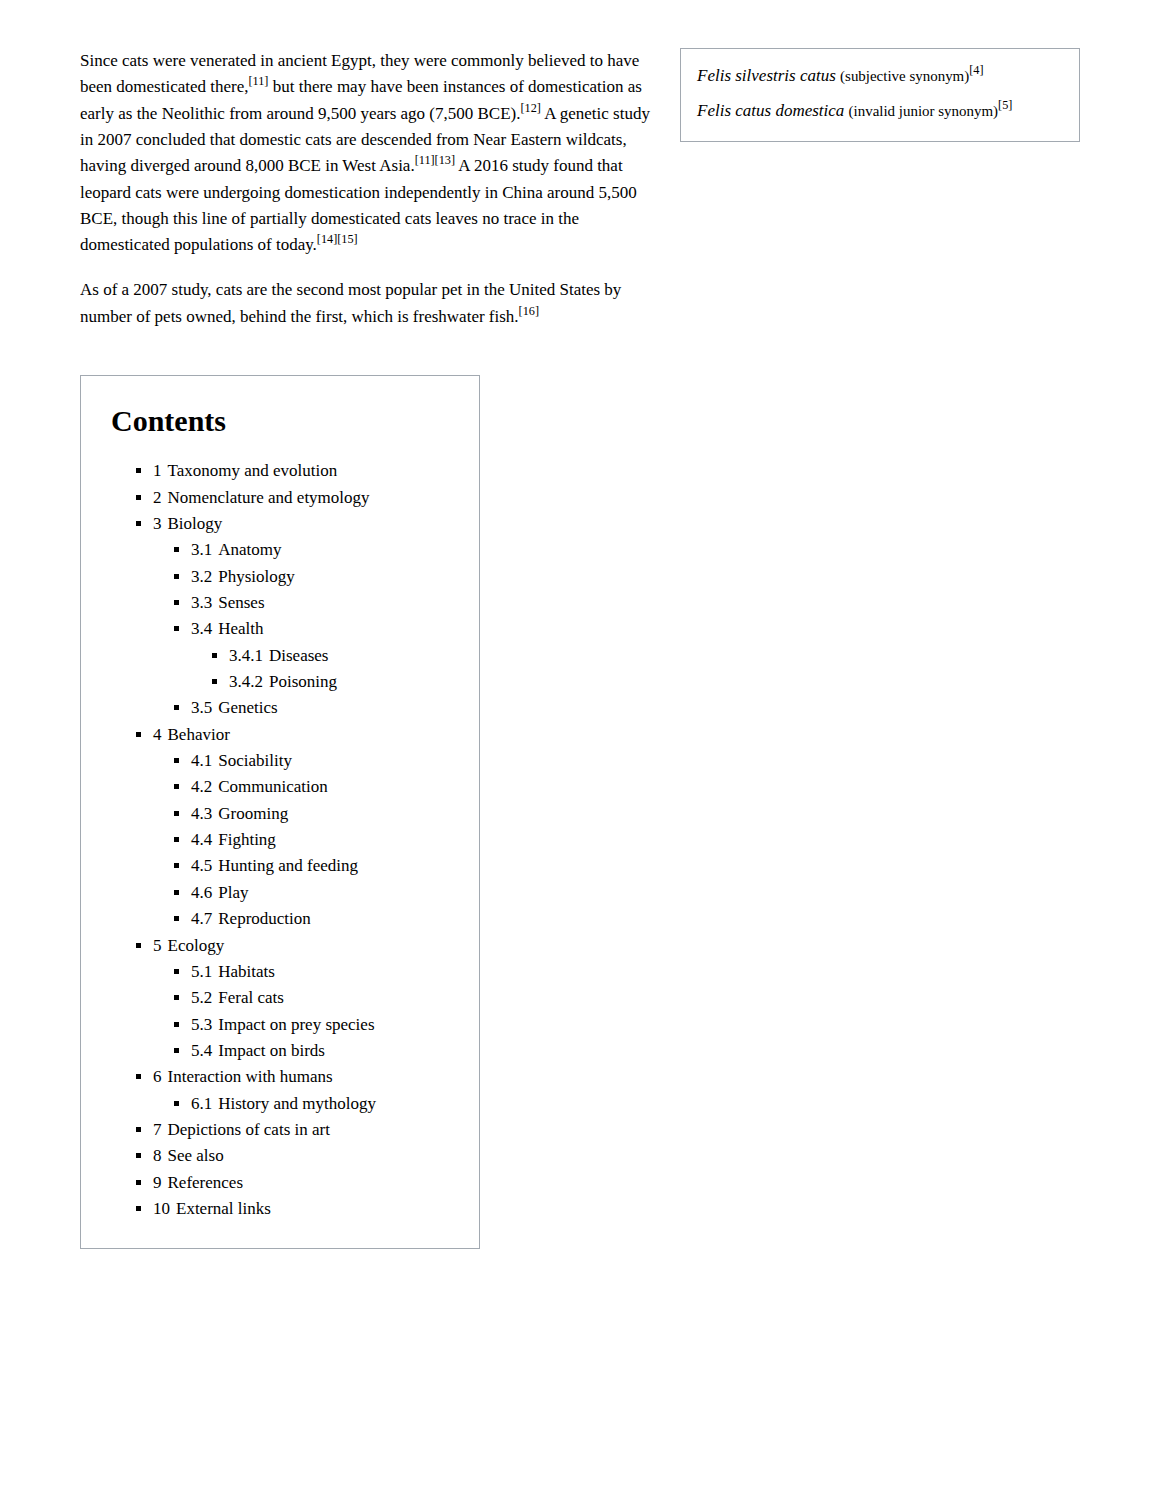Felis silvestris catus (subjective synonym)[4]
Felis catus domestica (invalid junior synonym)[5]
Since cats were venerated in ancient Egypt, they were commonly believed to have been domesticated there,[11] but there may have been instances of domestication as early as the Neolithic from around 9,500 years ago (7,500 BCE).[12] A genetic study in 2007 concluded that domestic cats are descended from Near Eastern wildcats, having diverged around 8,000 BCE in West Asia.[11][13] A 2016 study found that leopard cats were undergoing domestication independently in China around 5,500 BCE, though this line of partially domesticated cats leaves no trace in the domesticated populations of today.[14][15]
As of a 2007 study, cats are the second most popular pet in the United States by number of pets owned, behind the first, which is freshwater fish.[16]
Contents
1 Taxonomy and evolution
2 Nomenclature and etymology
3 Biology
3.1 Anatomy
3.2 Physiology
3.3 Senses
3.4 Health
3.4.1 Diseases
3.4.2 Poisoning
3.5 Genetics
4 Behavior
4.1 Sociability
4.2 Communication
4.3 Grooming
4.4 Fighting
4.5 Hunting and feeding
4.6 Play
4.7 Reproduction
5 Ecology
5.1 Habitats
5.2 Feral cats
5.3 Impact on prey species
5.4 Impact on birds
6 Interaction with humans
6.1 History and mythology
7 Depictions of cats in art
8 See also
9 References
10 External links